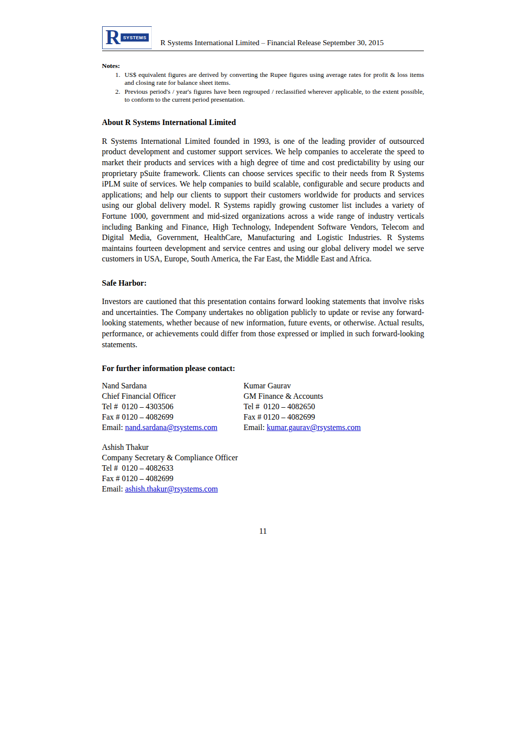R SYSTEMS
R Systems International Limited – Financial Release September 30, 2015
Notes:
US$ equivalent figures are derived by converting the Rupee figures using average rates for profit & loss items and closing rate for balance sheet items.
Previous period's / year's figures have been regrouped / reclassified wherever applicable, to the extent possible, to conform to the current period presentation.
About R Systems International Limited
R Systems International Limited founded in 1993, is one of the leading provider of outsourced product development and customer support services. We help companies to accelerate the speed to market their products and services with a high degree of time and cost predictability by using our proprietary pSuite framework. Clients can choose services specific to their needs from R Systems iPLM suite of services. We help companies to build scalable, configurable and secure products and applications; and help our clients to support their customers worldwide for products and services using our global delivery model. R Systems rapidly growing customer list includes a variety of Fortune 1000, government and mid-sized organizations across a wide range of industry verticals including Banking and Finance, High Technology, Independent Software Vendors, Telecom and Digital Media, Government, HealthCare, Manufacturing and Logistic Industries. R Systems maintains fourteen development and service centres and using our global delivery model we serve customers in USA, Europe, South America, the Far East, the Middle East and Africa.
Safe Harbor:
Investors are cautioned that this presentation contains forward looking statements that involve risks and uncertainties. The Company undertakes no obligation publicly to update or revise any forward-looking statements, whether because of new information, future events, or otherwise. Actual results, performance, or achievements could differ from those expressed or implied in such forward-looking statements.
For further information please contact:
Nand Sardana
Chief Financial Officer
Tel #0120 – 4303506
Fax #0120 – 4082699
Email: nand.sardana@rsystems.com
Kumar Gaurav
GM Finance & Accounts
Tel #0120 – 4082650
Fax #0120 – 4082699
Email: kumar.gaurav@rsystems.com
Ashish Thakur
Company Secretary & Compliance Officer
Tel #0120 – 4082633
Fax #0120 – 4082699
Email: ashish.thakur@rsystems.com
11